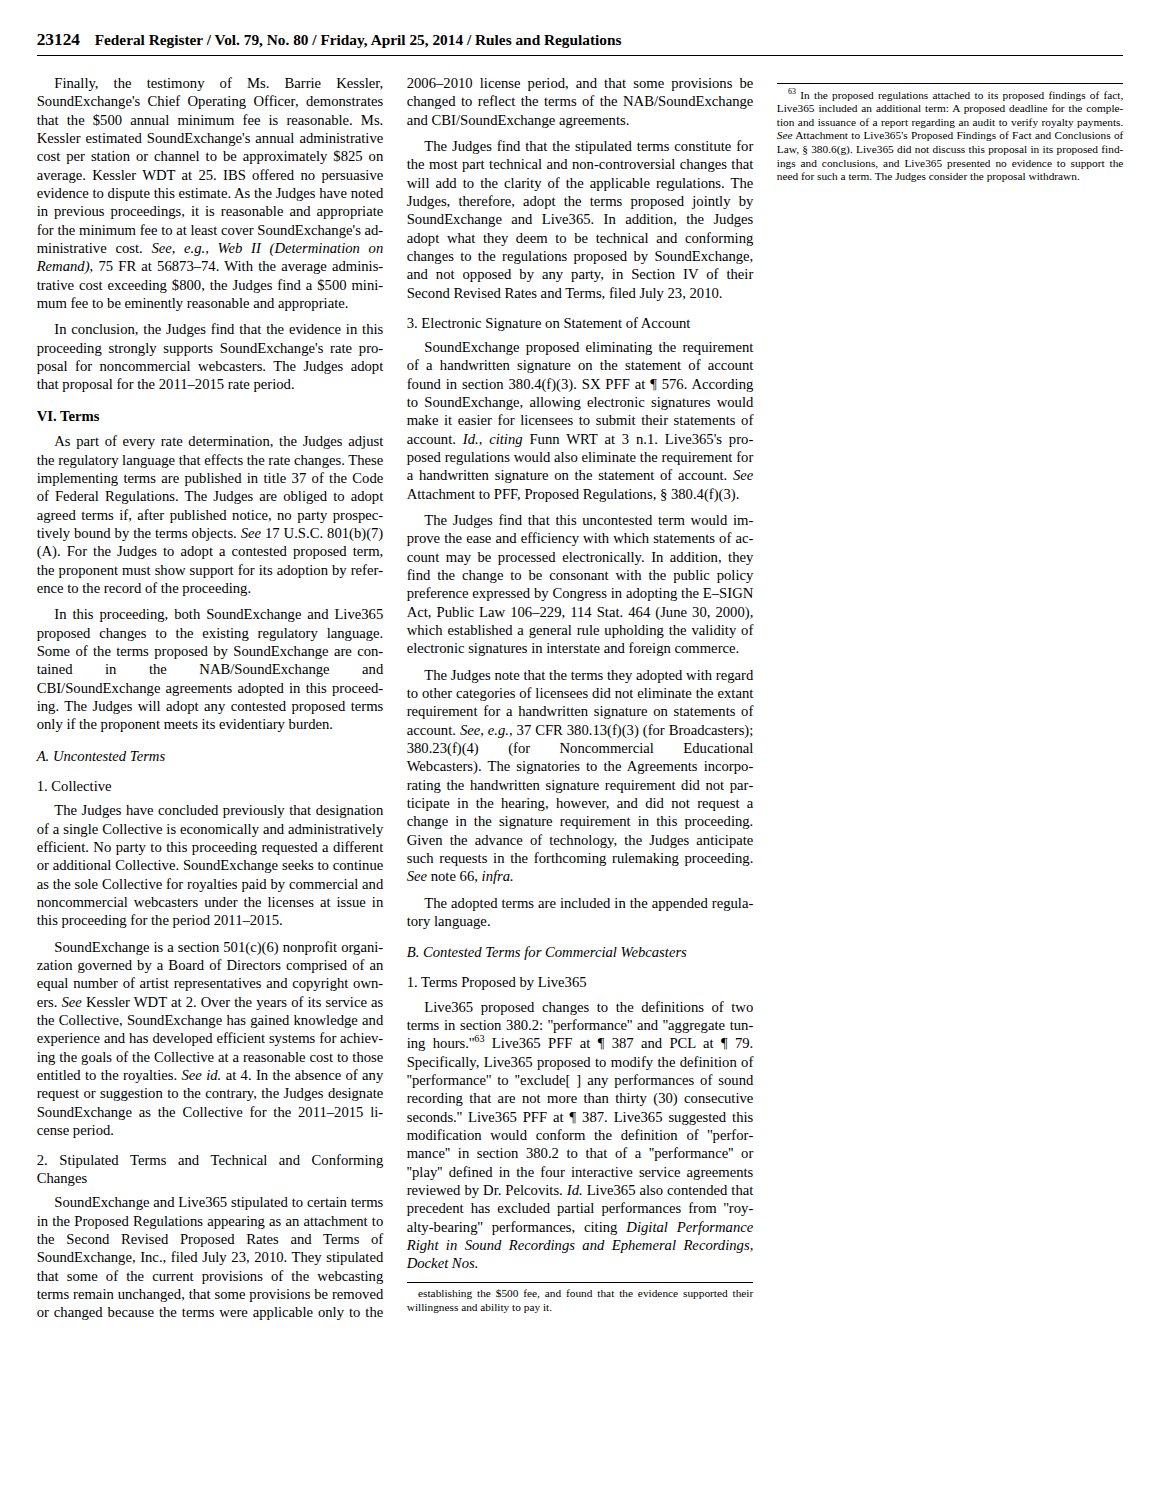23124 Federal Register / Vol. 79, No. 80 / Friday, April 25, 2014 / Rules and Regulations
Finally, the testimony of Ms. Barrie Kessler, SoundExchange's Chief Operating Officer, demonstrates that the $500 annual minimum fee is reasonable. Ms. Kessler estimated SoundExchange's annual administrative cost per station or channel to be approximately $825 on average. Kessler WDT at 25. IBS offered no persuasive evidence to dispute this estimate. As the Judges have noted in previous proceedings, it is reasonable and appropriate for the minimum fee to at least cover SoundExchange's administrative cost. See, e.g., Web II (Determination on Remand), 75 FR at 56873–74. With the average administrative cost exceeding $800, the Judges find a $500 minimum fee to be eminently reasonable and appropriate.
In conclusion, the Judges find that the evidence in this proceeding strongly supports SoundExchange's rate proposal for noncommercial webcasters. The Judges adopt that proposal for the 2011–2015 rate period.
VI. Terms
As part of every rate determination, the Judges adjust the regulatory language that effects the rate changes. These implementing terms are published in title 37 of the Code of Federal Regulations. The Judges are obliged to adopt agreed terms if, after published notice, no party prospectively bound by the terms objects. See 17 U.S.C. 801(b)(7)(A). For the Judges to adopt a contested proposed term, the proponent must show support for its adoption by reference to the record of the proceeding.
In this proceeding, both SoundExchange and Live365 proposed changes to the existing regulatory language. Some of the terms proposed by SoundExchange are contained in the NAB/SoundExchange and CBI/SoundExchange agreements adopted in this proceeding. The Judges will adopt any contested proposed terms only if the proponent meets its evidentiary burden.
A. Uncontested Terms
1. Collective
The Judges have concluded previously that designation of a single Collective is economically and administratively efficient. No party to this proceeding requested a different or additional Collective. SoundExchange seeks to continue as the sole Collective for royalties paid by commercial and noncommercial webcasters under the licenses at issue in this proceeding for the period 2011–2015.
SoundExchange is a section 501(c)(6) nonprofit organization governed by a Board of Directors comprised of an equal number of artist representatives and copyright owners. See Kessler WDT at 2. Over the years of its service as the Collective, SoundExchange has gained knowledge and experience and has developed efficient systems for achieving the goals of the Collective at a reasonable cost to those entitled to the royalties. See id. at 4. In the absence of any request or suggestion to the contrary, the Judges designate SoundExchange as the Collective for the 2011–2015 license period.
2. Stipulated Terms and Technical and Conforming Changes
SoundExchange and Live365 stipulated to certain terms in the Proposed Regulations appearing as an attachment to the Second Revised Proposed Rates and Terms of SoundExchange, Inc., filed July 23, 2010. They stipulated that some of the current provisions of the webcasting terms remain unchanged, that some provisions be removed or changed because the terms were applicable only to the 2006–2010 license period, and that some provisions be changed to reflect the terms of the NAB/SoundExchange and CBI/SoundExchange agreements.
The Judges find that the stipulated terms constitute for the most part technical and non-controversial changes that will add to the clarity of the applicable regulations. The Judges, therefore, adopt the terms proposed jointly by SoundExchange and Live365. In addition, the Judges adopt what they deem to be technical and conforming changes to the regulations proposed by SoundExchange, and not opposed by any party, in Section IV of their Second Revised Rates and Terms, filed July 23, 2010.
3. Electronic Signature on Statement of Account
SoundExchange proposed eliminating the requirement of a handwritten signature on the statement of account found in section 380.4(f)(3). SX PFF at ¶ 576. According to SoundExchange, allowing electronic signatures would make it easier for licensees to submit their statements of account. Id., citing Funn WRT at 3 n.1. Live365's proposed regulations would also eliminate the requirement for a handwritten signature on the statement of account. See Attachment to PFF, Proposed Regulations, § 380.4(f)(3).
The Judges find that this uncontested term would improve the ease and efficiency with which statements of account may be processed electronically. In addition, they find the change to be consonant with the public policy preference expressed by Congress in adopting the E–SIGN Act, Public Law 106–229, 114 Stat. 464 (June 30, 2000), which established a general rule upholding the validity of electronic signatures in interstate and foreign commerce.
The Judges note that the terms they adopted with regard to other categories of licensees did not eliminate the extant requirement for a handwritten signature on statements of account. See, e.g., 37 CFR 380.13(f)(3) (for Broadcasters); 380.23(f)(4) (for Noncommercial Educational Webcasters). The signatories to the Agreements incorporating the handwritten signature requirement did not participate in the hearing, however, and did not request a change in the signature requirement in this proceeding. Given the advance of technology, the Judges anticipate such requests in the forthcoming rulemaking proceeding. See note 66, infra.
The adopted terms are included in the appended regulatory language.
B. Contested Terms for Commercial Webcasters
1. Terms Proposed by Live365
Live365 proposed changes to the definitions of two terms in section 380.2: ''performance'' and ''aggregate tuning hours.''63 Live365 PFF at ¶ 387 and PCL at ¶ 79. Specifically, Live365 proposed to modify the definition of ''performance'' to ''exclude[ ] any performances of sound recording that are not more than thirty (30) consecutive seconds.'' Live365 PFF at ¶ 387. Live365 suggested this modification would conform the definition of ''performance'' in section 380.2 to that of a ''performance'' or ''play'' defined in the four interactive service agreements reviewed by Dr. Pelcovits. Id. Live365 also contended that precedent has excluded partial performances from ''royalty-bearing'' performances, citing Digital Performance Right in Sound Recordings and Ephemeral Recordings, Docket Nos.
establishing the $500 fee, and found that the evidence supported their willingness and ability to pay it.
63 In the proposed regulations attached to its proposed findings of fact, Live365 included an additional term: A proposed deadline for the completion and issuance of a report regarding an audit to verify royalty payments. See Attachment to Live365's Proposed Findings of Fact and Conclusions of Law, § 380.6(g). Live365 did not discuss this proposal in its proposed findings and conclusions, and Live365 presented no evidence to support the need for such a term. The Judges consider the proposal withdrawn.